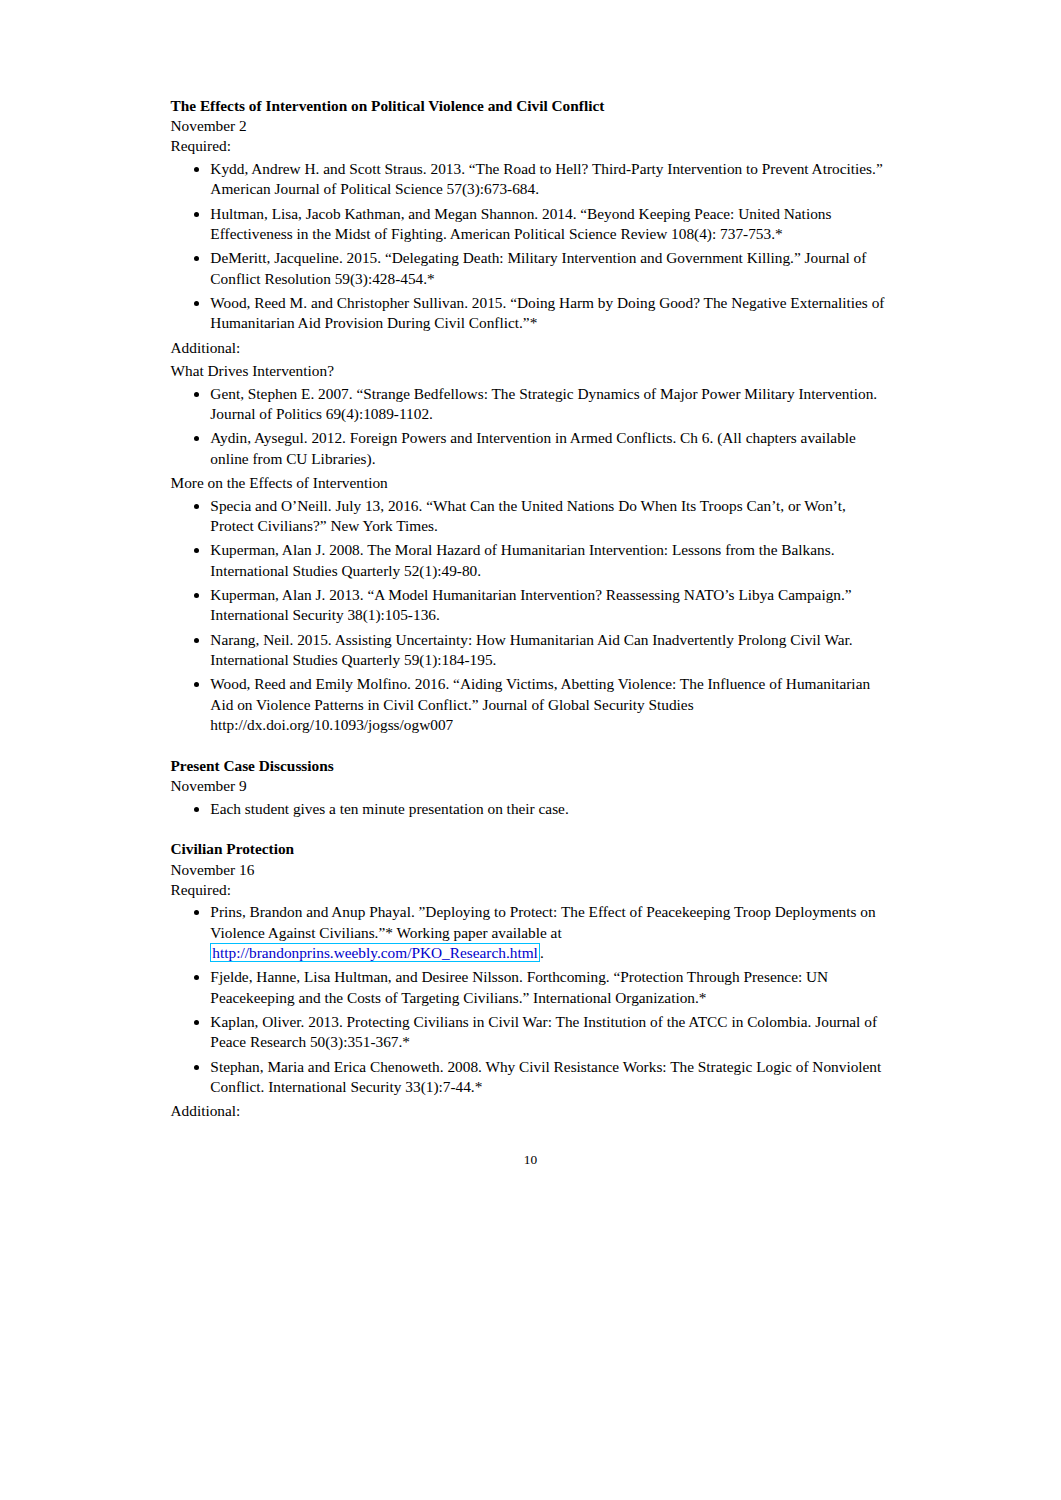The Effects of Intervention on Political Violence and Civil Conflict
November 2
Required:
Kydd, Andrew H. and Scott Straus. 2013. “The Road to Hell? Third-Party Intervention to Prevent Atrocities.” American Journal of Political Science 57(3):673-684.
Hultman, Lisa, Jacob Kathman, and Megan Shannon. 2014. “Beyond Keeping Peace: United Nations Effectiveness in the Midst of Fighting. American Political Science Review 108(4): 737-753.*
DeMeritt, Jacqueline. 2015. “Delegating Death: Military Intervention and Government Killing.” Journal of Conflict Resolution 59(3):428-454.*
Wood, Reed M. and Christopher Sullivan. 2015. “Doing Harm by Doing Good? The Negative Externalities of Humanitarian Aid Provision During Civil Conflict.”*
Additional:
What Drives Intervention?
Gent, Stephen E. 2007. “Strange Bedfellows: The Strategic Dynamics of Major Power Military Intervention. Journal of Politics 69(4):1089-1102.
Aydin, Aysegul. 2012. Foreign Powers and Intervention in Armed Conflicts. Ch 6. (All chapters available online from CU Libraries).
More on the Effects of Intervention
Specia and O’Neill. July 13, 2016. “What Can the United Nations Do When Its Troops Can’t, or Won’t, Protect Civilians?” New York Times.
Kuperman, Alan J. 2008. The Moral Hazard of Humanitarian Intervention: Lessons from the Balkans. International Studies Quarterly 52(1):49-80.
Kuperman, Alan J. 2013. “A Model Humanitarian Intervention? Reassessing NATO’s Libya Campaign.” International Security 38(1):105-136.
Narang, Neil. 2015. Assisting Uncertainty: How Humanitarian Aid Can Inadvertently Prolong Civil War. International Studies Quarterly 59(1):184-195.
Wood, Reed and Emily Molfino. 2016. “Aiding Victims, Abetting Violence: The Influence of Humanitarian Aid on Violence Patterns in Civil Conflict.” Journal of Global Security Studies http://dx.doi.org/10.1093/jogss/ogw007
Present Case Discussions
November 9
Each student gives a ten minute presentation on their case.
Civilian Protection
November 16
Required:
Prins, Brandon and Anup Phayal. ”Deploying to Protect: The Effect of Peacekeeping Troop Deployments on Violence Against Civilians.”* Working paper available at http://brandonprins.weebly.com/PKO_Research.html.
Fjelde, Hanne, Lisa Hultman, and Desiree Nilsson. Forthcoming. “Protection Through Presence: UN Peacekeeping and the Costs of Targeting Civilians.” International Organization.*
Kaplan, Oliver. 2013. Protecting Civilians in Civil War: The Institution of the ATCC in Colombia. Journal of Peace Research 50(3):351-367.*
Stephan, Maria and Erica Chenoweth. 2008. Why Civil Resistance Works: The Strategic Logic of Nonviolent Conflict. International Security 33(1):7-44.*
Additional:
10